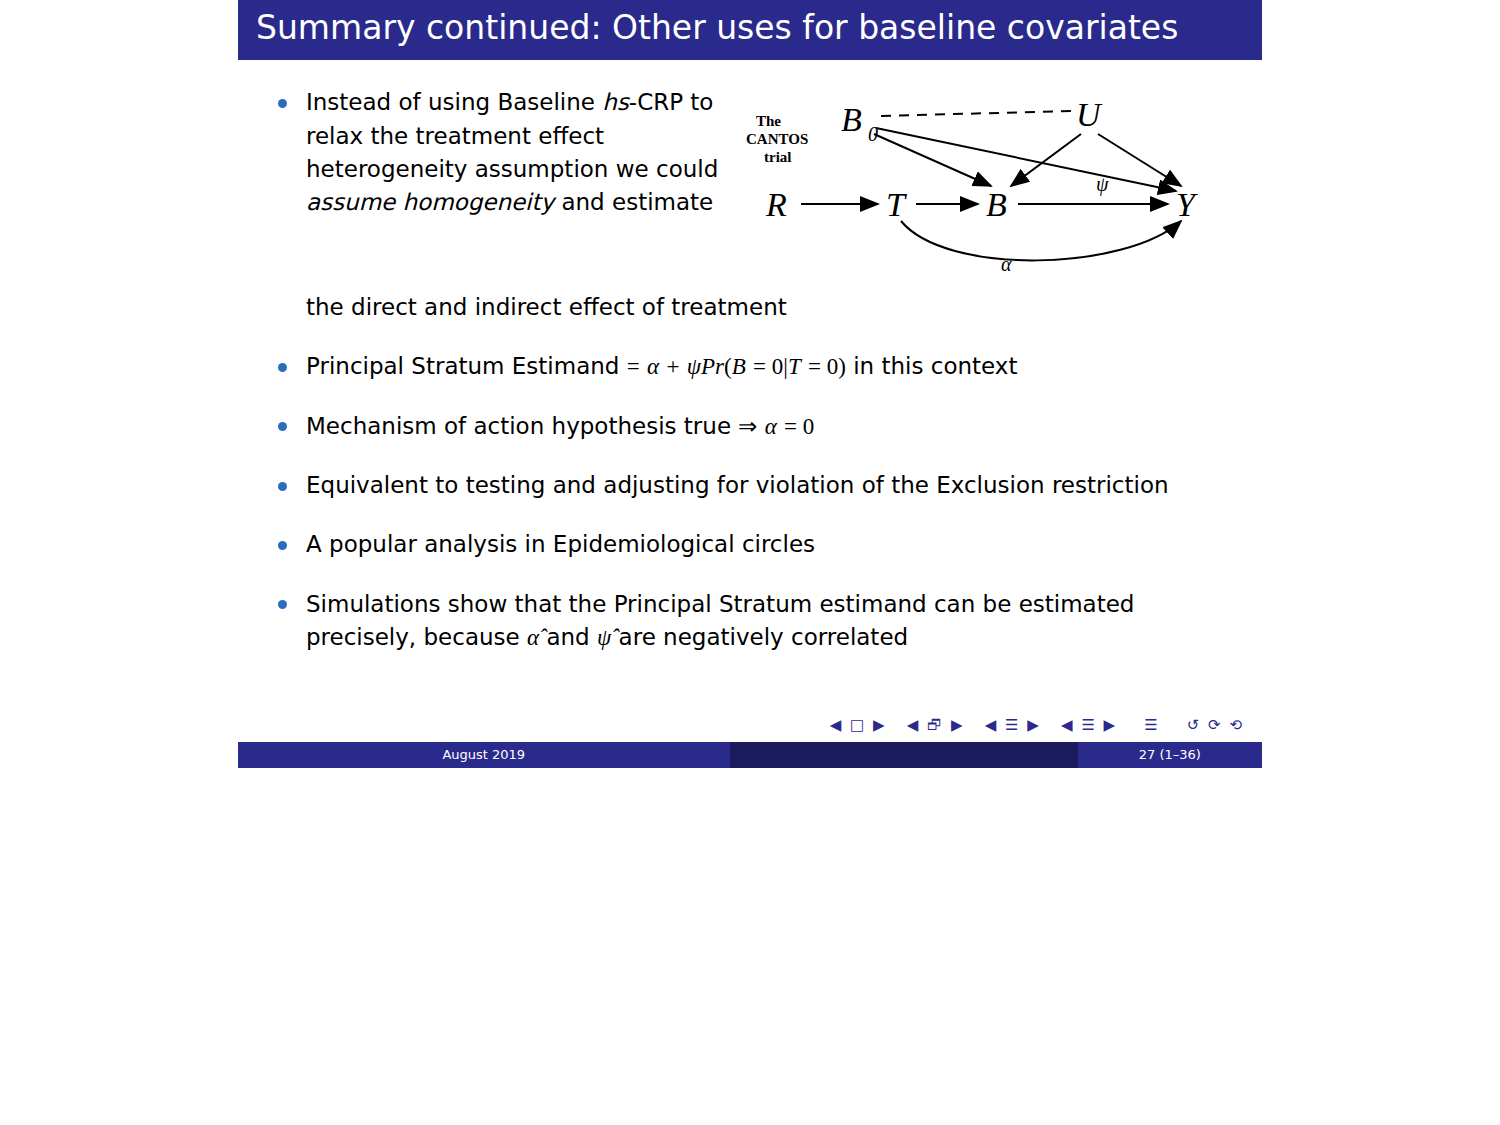Summary continued: Other uses for baseline covariates
Instead of using Baseline hs-CRP to relax the treatment effect heterogeneity assumption we could assume homogeneity and estimate
The CANTOS trial B 0 U R T B Y ψ α
the direct and indirect effect of treatment
Principal Stratum Estimand = α + ψPr(B = 0|T = 0) in this context
Mechanism of action hypothesis true ⇒ α = 0
Equivalent to testing and adjusting for violation of the Exclusion restriction
A popular analysis in Epidemiological circles
Simulations show that the Principal Stratum estimand can be estimated precisely, because α̂ and ψ̂ are negatively correlated
◀ □ ▶ ◀ 🗗 ▶ ◀ ☰ ▶ ◀ ☰ ▶ ☰ ↺ ⟳ ⟲
August 2019
27 (1–36)